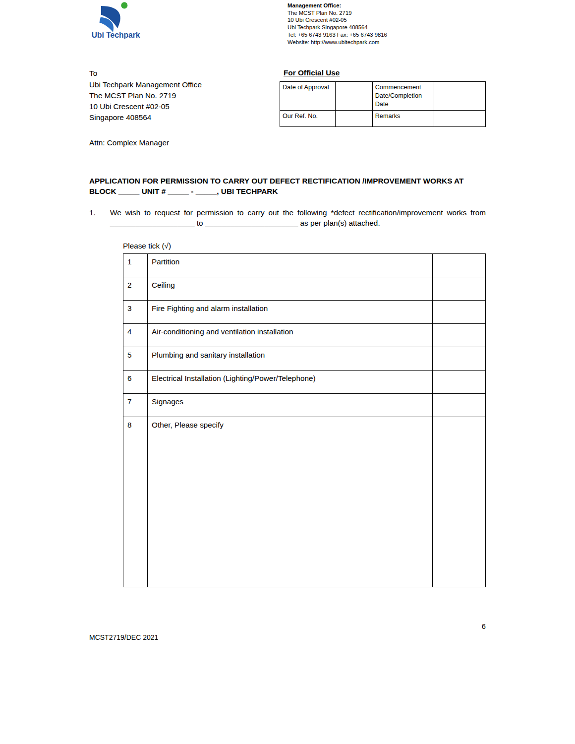Ubi Techpark
Management Office:
The MCST Plan No. 2719
10 Ubi Crescent #02-05
Ubi Techpark Singapore 408564
Tel: +65 6743 9163 Fax: +65 6743 9816
Website: http://www.ubitechpark.com
To
Ubi Techpark Management Office
The MCST Plan No. 2719
10 Ubi Crescent #02-05
Singapore 408564
For Official Use
| Date of Approval | | Commencement Date/Completion Date | |
| Our Ref. No. | | Remarks | |
Attn: Complex Manager
APPLICATION FOR PERMISSION TO CARRY OUT DEFECT RECTIFICATION /IMPROVEMENT WORKS AT BLOCK _____ UNIT # _____ - _____, UBI TECHPARK
1.
We wish to request for permission to carry out the following *defect rectification/improvement works from ____________________ to ______________________ as per plan(s) attached.
Please tick (√)
| 1 | Partition | |
| 2 | Ceiling | |
| 3 | Fire Fighting and alarm installation | |
| 4 | Air-conditioning and ventilation installation | |
| 5 | Plumbing and sanitary installation | |
| 6 | Electrical Installation (Lighting/Power/Telephone) | |
| 7 | Signages | |
| 8 | Other, Please specify | |
6
MCST2719/DEC 2021